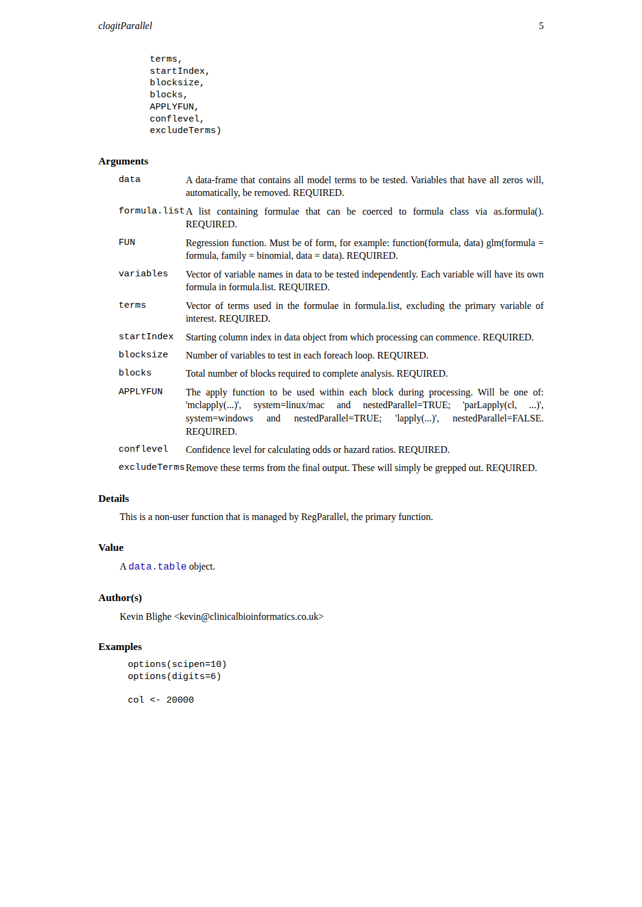clogitParallel 5
    terms,
    startIndex,
    blocksize,
    blocks,
    APPLYFUN,
    conflevel,
    excludeTerms)
Arguments
data
A data-frame that contains all model terms to be tested. Variables that have all zeros will, automatically, be removed. REQUIRED.
formula.list
A list containing formulae that can be coerced to formula class via as.formula(). REQUIRED.
FUN
Regression function. Must be of form, for example: function(formula, data) glm(formula = formula, family = binomial, data = data). REQUIRED.
variables
Vector of variable names in data to be tested independently. Each variable will have its own formula in formula.list. REQUIRED.
terms
Vector of terms used in the formulae in formula.list, excluding the primary variable of interest. REQUIRED.
startIndex
Starting column index in data object from which processing can commence. REQUIRED.
blocksize
Number of variables to test in each foreach loop. REQUIRED.
blocks
Total number of blocks required to complete analysis. REQUIRED.
APPLYFUN
The apply function to be used within each block during processing. Will be one of: 'mclapply(...)', system=linux/mac and nestedParallel=TRUE; 'parLapply(cl, ...)', system=windows and nestedParallel=TRUE; 'lapply(...)', nestedParallel=FALSE. REQUIRED.
conflevel
Confidence level for calculating odds or hazard ratios. REQUIRED.
excludeTerms
Remove these terms from the final output. These will simply be grepped out. REQUIRED.
Details
This is a non-user function that is managed by RegParallel, the primary function.
Value
A data.table object.
Author(s)
Kevin Blighe <kevin@clinicalbioinformatics.co.uk>
Examples
options(scipen=10)
options(digits=6)

col <- 20000